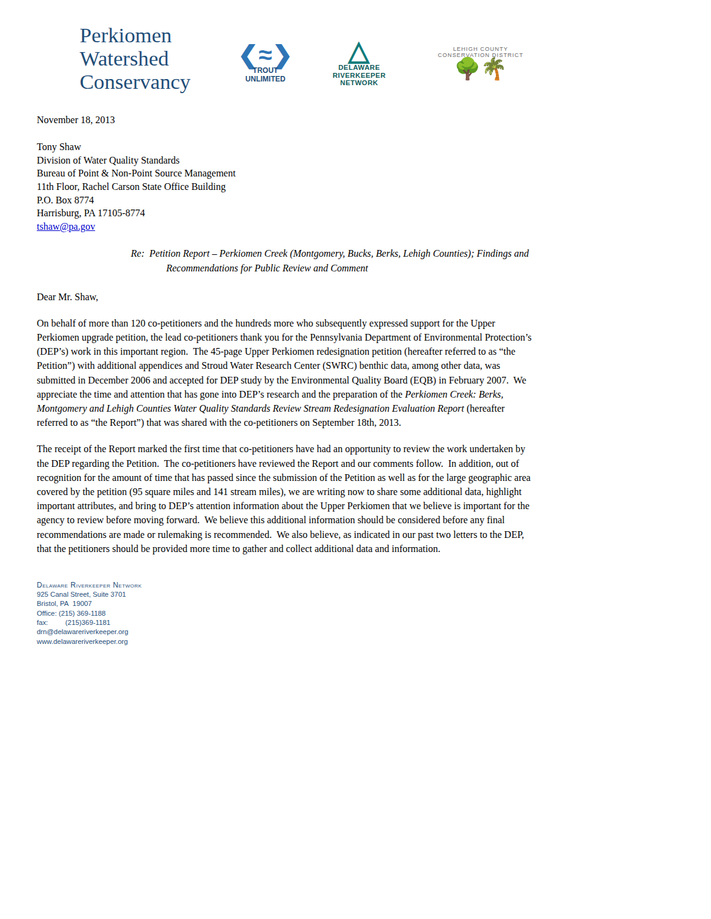Perkiomen Watershed Conservancy
❮≈❯
TROUT
UNLIMITED
△
DELAWARE
RIVERKEEPER
NETWORK
LEHIGH COUNTY
CONSERVATION DISTRICT
🌳🌴
November 18, 2013
Tony Shaw
Division of Water Quality Standards
Bureau of Point & Non-Point Source Management
11th Floor, Rachel Carson State Office Building
P.O. Box 8774
Harrisburg, PA 17105-8774
tshaw@pa.gov
Re: Petition Report – Perkiomen Creek (Montgomery, Bucks, Berks, Lehigh Counties); Findings and Recommendations for Public Review and Comment
Dear Mr. Shaw,
On behalf of more than 120 co-petitioners and the hundreds more who subsequently expressed support for the Upper Perkiomen upgrade petition, the lead co-petitioners thank you for the Pennsylvania Department of Environmental Protection’s (DEP’s) work in this important region. The 45-page Upper Perkiomen redesignation petition (hereafter referred to as “the Petition”) with additional appendices and Stroud Water Research Center (SWRC) benthic data, among other data, was submitted in December 2006 and accepted for DEP study by the Environmental Quality Board (EQB) in February 2007. We appreciate the time and attention that has gone into DEP’s research and the preparation of the Perkiomen Creek: Berks, Montgomery and Lehigh Counties Water Quality Standards Review Stream Redesignation Evaluation Report (hereafter referred to as “the Report”) that was shared with the co-petitioners on September 18th, 2013.
The receipt of the Report marked the first time that co-petitioners have had an opportunity to review the work undertaken by the DEP regarding the Petition. The co-petitioners have reviewed the Report and our comments follow. In addition, out of recognition for the amount of time that has passed since the submission of the Petition as well as for the large geographic area covered by the petition (95 square miles and 141 stream miles), we are writing now to share some additional data, highlight important attributes, and bring to DEP’s attention information about the Upper Perkiomen that we believe is important for the agency to review before moving forward. We believe this additional information should be considered before any final recommendations are made or rulemaking is recommended. We also believe, as indicated in our past two letters to the DEP, that the petitioners should be provided more time to gather and collect additional data and information.
Delaware Riverkeeper Network
925 Canal Street, Suite 3701
Bristol, PA 19007
Office: (215) 369-1188
fax: (215)369-1181
drn@delawareriverkeeper.org
www.delawareriverkeeper.org